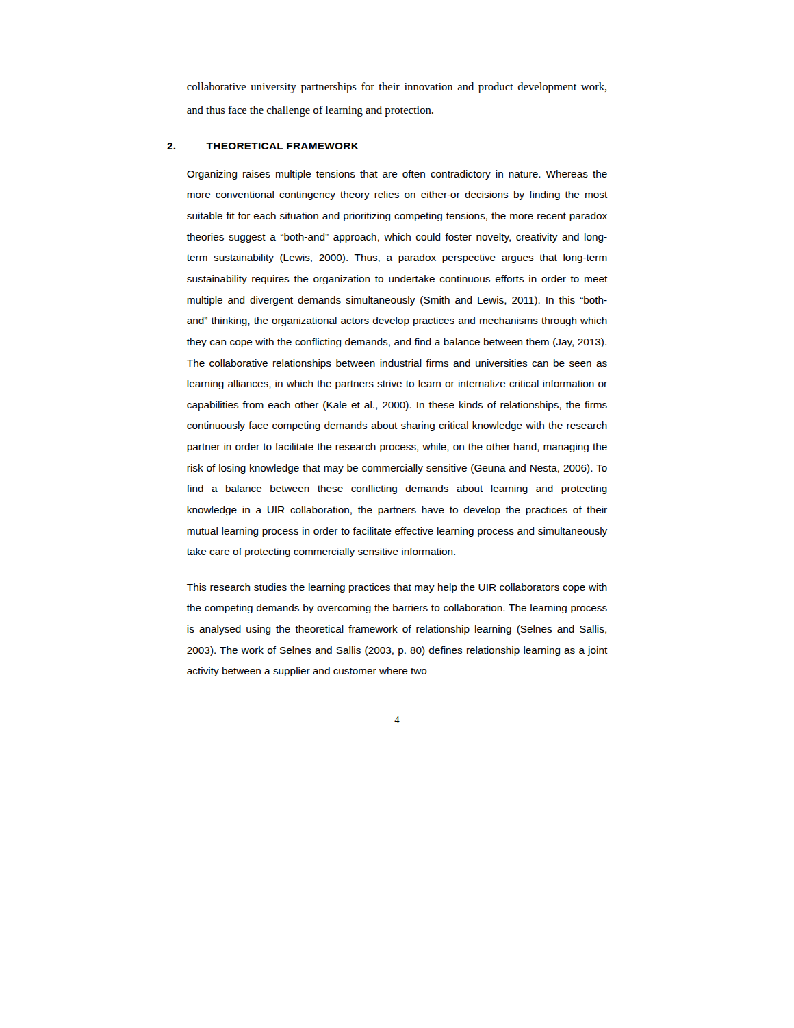collaborative university partnerships for their innovation and product development work, and thus face the challenge of learning and protection.
2. THEORETICAL FRAMEWORK
Organizing raises multiple tensions that are often contradictory in nature. Whereas the more conventional contingency theory relies on either-or decisions by finding the most suitable fit for each situation and prioritizing competing tensions, the more recent paradox theories suggest a “both-and” approach, which could foster novelty, creativity and long-term sustainability (Lewis, 2000). Thus, a paradox perspective argues that long-term sustainability requires the organization to undertake continuous efforts in order to meet multiple and divergent demands simultaneously (Smith and Lewis, 2011). In this “both-and” thinking, the organizational actors develop practices and mechanisms through which they can cope with the conflicting demands, and find a balance between them (Jay, 2013). The collaborative relationships between industrial firms and universities can be seen as learning alliances, in which the partners strive to learn or internalize critical information or capabilities from each other (Kale et al., 2000). In these kinds of relationships, the firms continuously face competing demands about sharing critical knowledge with the research partner in order to facilitate the research process, while, on the other hand, managing the risk of losing knowledge that may be commercially sensitive (Geuna and Nesta, 2006). To find a balance between these conflicting demands about learning and protecting knowledge in a UIR collaboration, the partners have to develop the practices of their mutual learning process in order to facilitate effective learning process and simultaneously take care of protecting commercially sensitive information.
This research studies the learning practices that may help the UIR collaborators cope with the competing demands by overcoming the barriers to collaboration. The learning process is analysed using the theoretical framework of relationship learning (Selnes and Sallis, 2003). The work of Selnes and Sallis (2003, p. 80) defines relationship learning as a joint activity between a supplier and customer where two
4